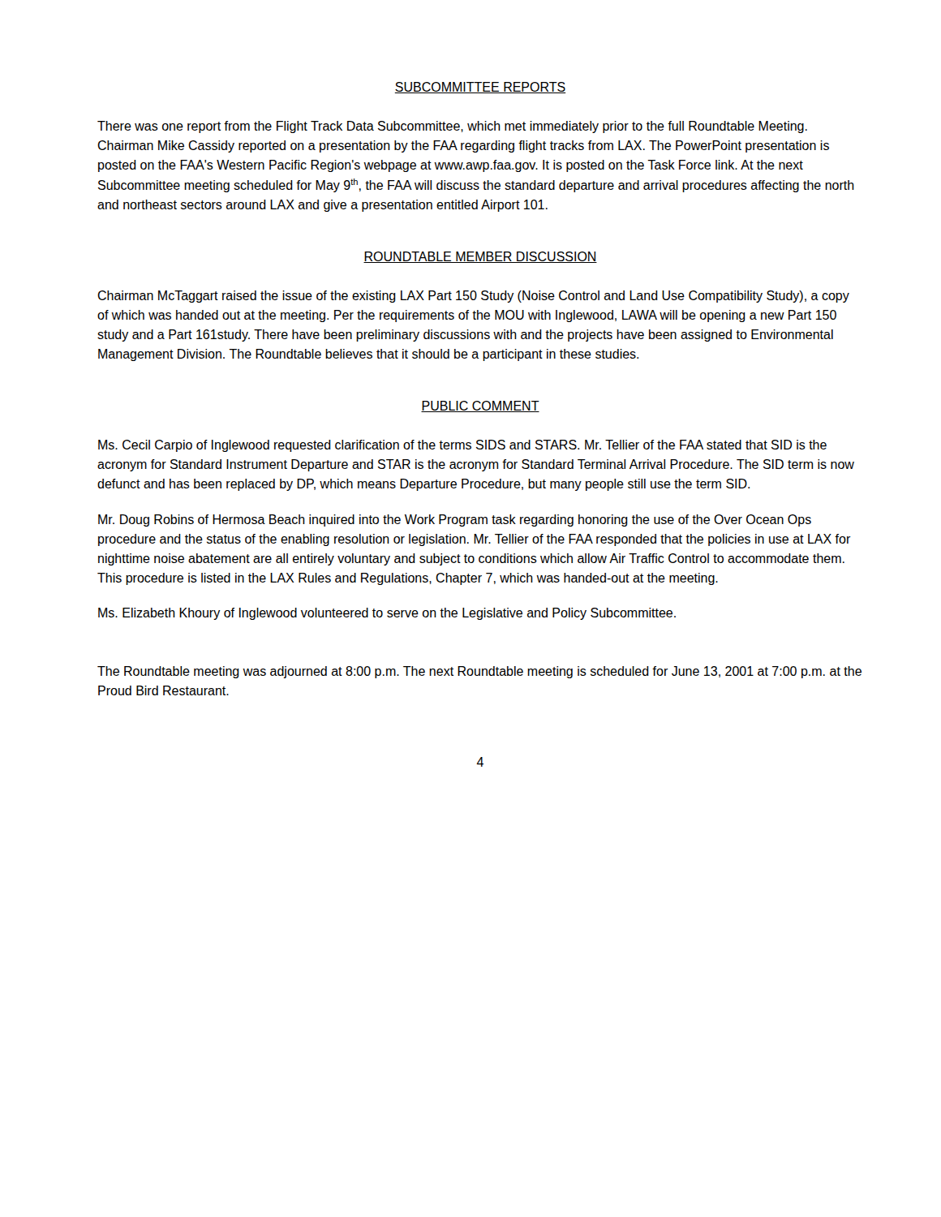SUBCOMMITTEE REPORTS
There was one report from the Flight Track Data Subcommittee, which met immediately prior to the full Roundtable Meeting. Chairman Mike Cassidy reported on a presentation by the FAA regarding flight tracks from LAX. The PowerPoint presentation is posted on the FAA's Western Pacific Region's webpage at www.awp.faa.gov. It is posted on the Task Force link. At the next Subcommittee meeting scheduled for May 9th, the FAA will discuss the standard departure and arrival procedures affecting the north and northeast sectors around LAX and give a presentation entitled Airport 101.
ROUNDTABLE MEMBER DISCUSSION
Chairman McTaggart raised the issue of the existing LAX Part 150 Study (Noise Control and Land Use Compatibility Study), a copy of which was handed out at the meeting. Per the requirements of the MOU with Inglewood, LAWA will be opening a new Part 150 study and a Part 161study. There have been preliminary discussions with and the projects have been assigned to Environmental Management Division. The Roundtable believes that it should be a participant in these studies.
PUBLIC COMMENT
Ms. Cecil Carpio of Inglewood requested clarification of the terms SIDS and STARS. Mr. Tellier of the FAA stated that SID is the acronym for Standard Instrument Departure and STAR is the acronym for Standard Terminal Arrival Procedure. The SID term is now defunct and has been replaced by DP, which means Departure Procedure, but many people still use the term SID.
Mr. Doug Robins of Hermosa Beach inquired into the Work Program task regarding honoring the use of the Over Ocean Ops procedure and the status of the enabling resolution or legislation. Mr. Tellier of the FAA responded that the policies in use at LAX for nighttime noise abatement are all entirely voluntary and subject to conditions which allow Air Traffic Control to accommodate them. This procedure is listed in the LAX Rules and Regulations, Chapter 7, which was handed-out at the meeting.
Ms. Elizabeth Khoury of Inglewood volunteered to serve on the Legislative and Policy Subcommittee.
The Roundtable meeting was adjourned at 8:00 p.m. The next Roundtable meeting is scheduled for June 13, 2001 at 7:00 p.m. at the Proud Bird Restaurant.
4